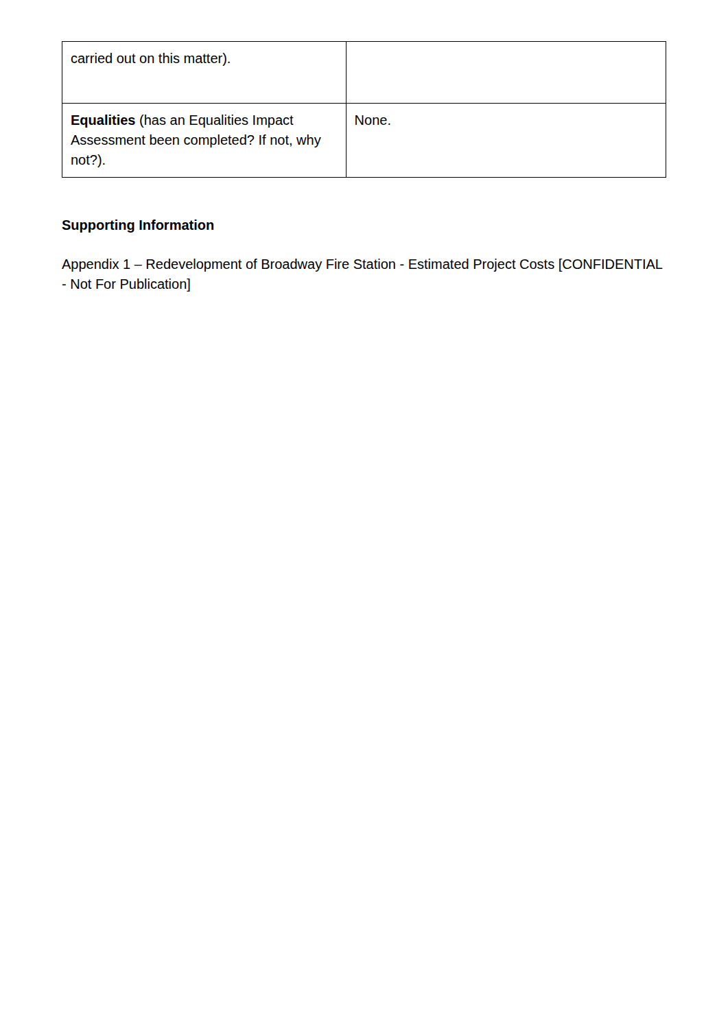| carried out on this matter). | |
| Equalities (has an Equalities Impact Assessment been completed? If not, why not?). | None. |
Supporting Information
Appendix 1 – Redevelopment of Broadway Fire Station - Estimated Project Costs [CONFIDENTIAL - Not For Publication]